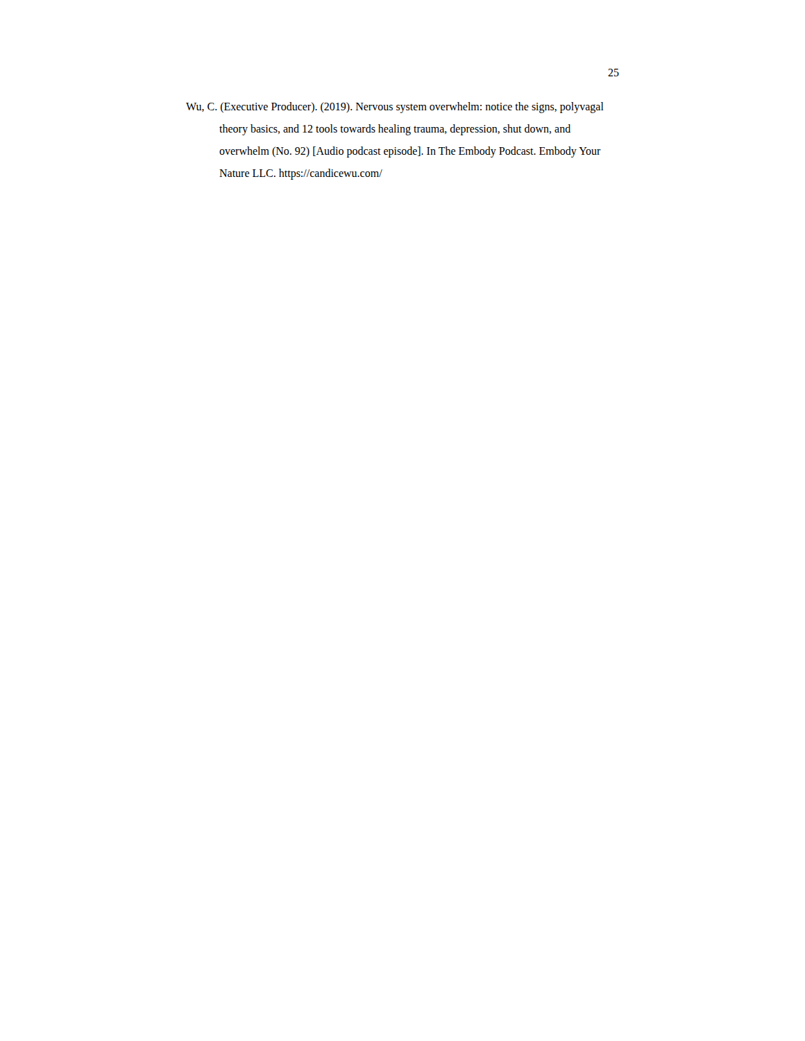25
Wu, C. (Executive Producer). (2019). Nervous system overwhelm: notice the signs, polyvagal theory basics, and 12 tools towards healing trauma, depression, shut down, and overwhelm (No. 92) [Audio podcast episode]. In The Embody Podcast. Embody Your Nature LLC. https://candicewu.com/